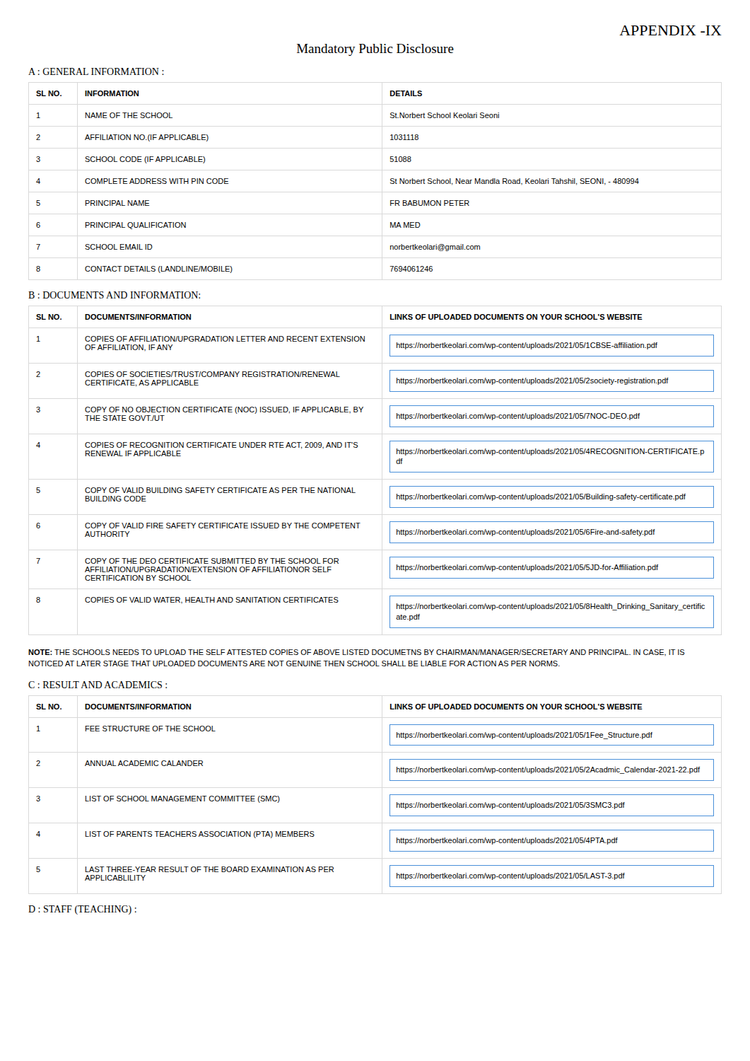APPENDIX -IX
Mandatory Public Disclosure
A : GENERAL INFORMATION :
| SL No. | INFORMATION | DETAILS |
| --- | --- | --- |
| 1 | NAME OF THE SCHOOL | St.Norbert School Keolari Seoni |
| 2 | AFFILIATION NO.(IF APPLICABLE) | 1031118 |
| 3 | SCHOOL CODE (IF APPLICABLE) | 51088 |
| 4 | COMPLETE ADDRESS WITH PIN CODE | St Norbert School, Near Mandla Road, Keolari Tahshil, SEONI, - 480994 |
| 5 | PRINCIPAL NAME | FR BABUMON PETER |
| 6 | PRINCIPAL QUALIFICATION | MA MED |
| 7 | SCHOOL EMAIL ID | norbertkeolari@gmail.com |
| 8 | CONTACT DETAILS (LANDLINE/MOBILE) | 7694061246 |
B : DOCUMENTS AND INFORMATION:
| SL No. | DOCUMENTS/INFORMATION | LINKS OF UPLOADED DOCUMENTS ON YOUR SCHOOL'S WEBSITE |
| --- | --- | --- |
| 1 | COPIES OF AFFILIATION/UPGRADATION LETTER AND RECENT EXTENSION OF AFFILIATION, IF ANY | https://norbertkeolari.com/wp-content/uploads/2021/05/1CBSE-affiliation.pdf |
| 2 | COPIES OF SOCIETIES/TRUST/COMPANY REGISTRATION/RENEWAL CERTIFICATE, AS APPLICABLE | https://norbertkeolari.com/wp-content/uploads/2021/05/2society-registration.pdf |
| 3 | COPY OF NO OBJECTION CERTIFICATE (NOC) ISSUED, IF APPLICABLE, BY THE STATE GOVT./UT | https://norbertkeolari.com/wp-content/uploads/2021/05/7NOC-DEO.pdf |
| 4 | COPIES OF RECOGNITION CERTIFICATE UNDER RTE ACT, 2009, AND IT'S RENEWAL IF APPLICABLE | https://norbertkeolari.com/wp-content/uploads/2021/05/4RECOGNITION-CERTIFICATE.pdf |
| 5 | COPY OF VALID BUILDING SAFETY CERTIFICATE AS PER THE NATIONAL BUILDING CODE | https://norbertkeolari.com/wp-content/uploads/2021/05/Building-safety-certificate.pdf |
| 6 | COPY OF VALID FIRE SAFETY CERTIFICATE ISSUED BY THE COMPETENT AUTHORITY | https://norbertkeolari.com/wp-content/uploads/2021/05/6Fire-and-safety.pdf |
| 7 | COPY OF THE DEO CERTIFICATE SUBMITTED BY THE SCHOOL FOR AFFILIATION/UPGRADATION/EXTENSION OF AFFILIATIONOR SELF CERTIFICATION BY SCHOOL | https://norbertkeolari.com/wp-content/uploads/2021/05/5JD-for-Affiliation.pdf |
| 8 | COPIES OF VALID WATER, HEALTH AND SANITATION CERTIFICATES | https://norbertkeolari.com/wp-content/uploads/2021/05/8Health_Drinking_Sanitary_certificate.pdf |
NOTE: THE SCHOOLS NEEDS TO UPLOAD THE SELF ATTESTED COPIES OF ABOVE LISTED DOCUMETNS BY CHAIRMAN/MANAGER/SECRETARY AND PRINCIPAL. IN CASE, IT IS NOTICED AT LATER STAGE THAT UPLOADED DOCUMENTS ARE NOT GENUINE THEN SCHOOL SHALL BE LIABLE FOR ACTION AS PER NORMS.
C : RESULT AND ACADEMICS :
| SL No. | DOCUMENTS/INFORMATION | LINKS OF UPLOADED DOCUMENTS ON YOUR SCHOOL'S WEBSITE |
| --- | --- | --- |
| 1 | FEE STRUCTURE OF THE SCHOOL | https://norbertkeolari.com/wp-content/uploads/2021/05/1Fee_Structure.pdf |
| 2 | ANNUAL ACADEMIC CALANDER | https://norbertkeolari.com/wp-content/uploads/2021/05/2Acadmic_Calendar-2021-22.pdf |
| 3 | LIST OF SCHOOL MANAGEMENT COMMITTEE (SMC) | https://norbertkeolari.com/wp-content/uploads/2021/05/3SMC3.pdf |
| 4 | LIST OF PARENTS TEACHERS ASSOCIATION (PTA) MEMBERS | https://norbertkeolari.com/wp-content/uploads/2021/05/4PTA.pdf |
| 5 | LAST THREE-YEAR RESULT OF THE BOARD EXAMINATION AS PER APPLICABLILITY | https://norbertkeolari.com/wp-content/uploads/2021/05/LAST-3.pdf |
D : STAFF (TEACHING) :